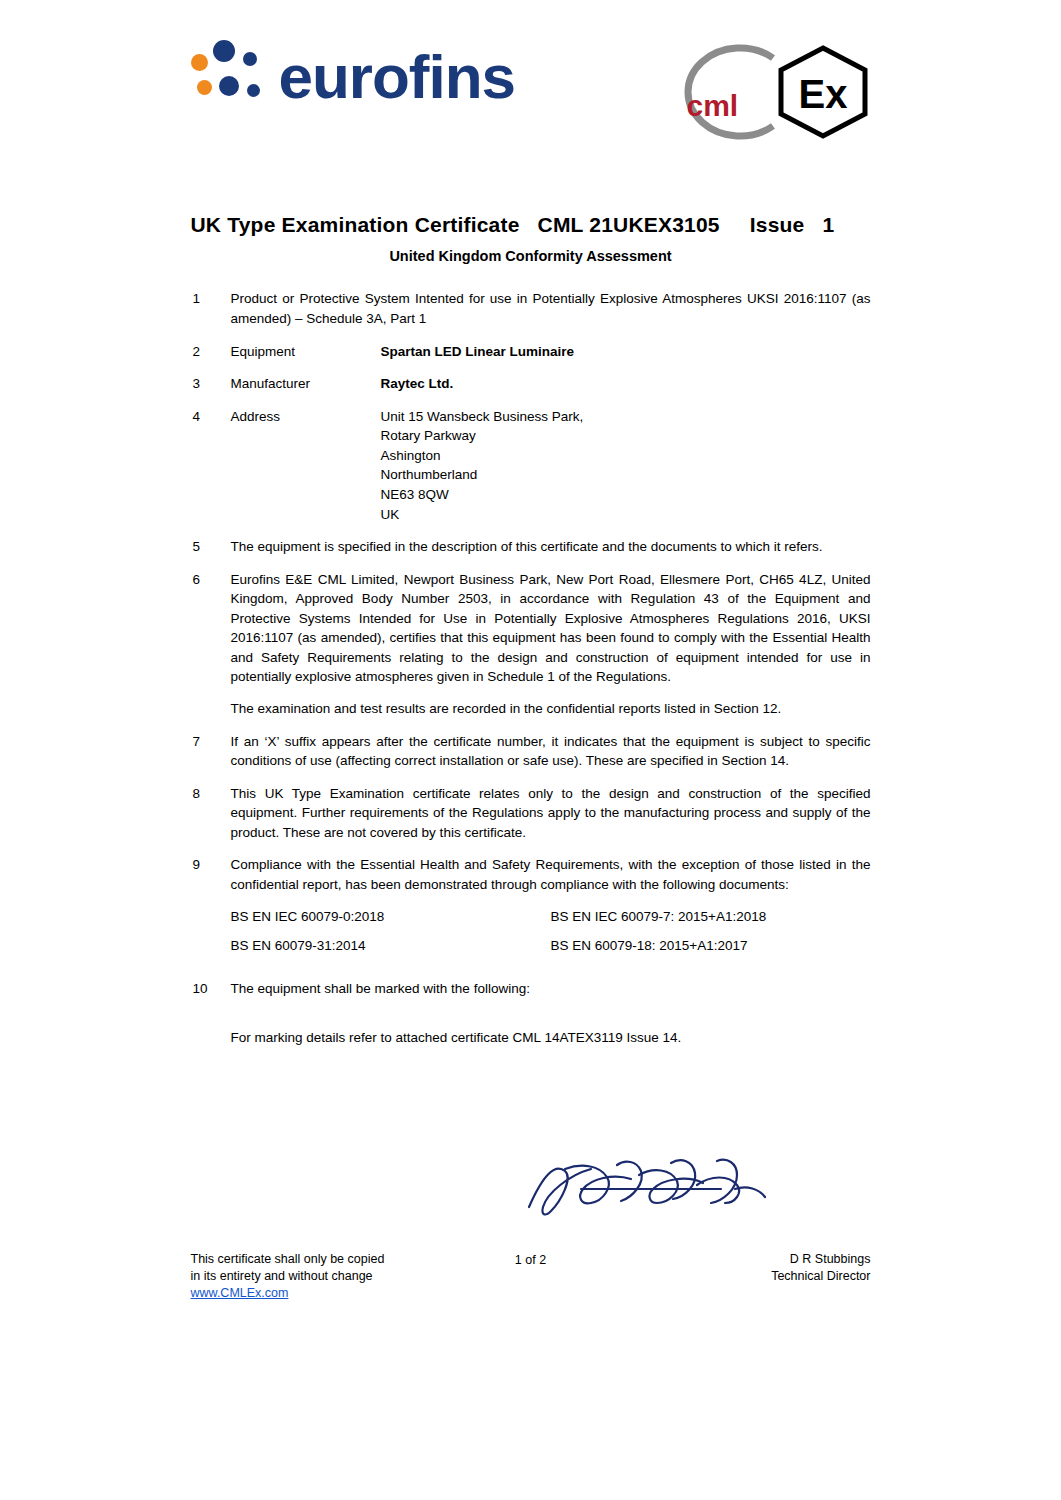eurofins
cml
Ex
UK Type Examination Certificate CML 21UKEX3105 Issue 1
United Kingdom Conformity Assessment
1
Product or Protective System Intented for use in Potentially Explosive Atmospheres UKSI 2016:1107 (as amended) – Schedule 3A, Part 1
2
Equipment
Spartan LED Linear Luminaire
3
Manufacturer
Raytec Ltd.
4
Address
Unit 15 Wansbeck Business Park, Rotary Parkway Ashington Northumberland NE63 8QW UK
5
The equipment is specified in the description of this certificate and the documents to which it refers.
6
Eurofins E&E CML Limited, Newport Business Park, New Port Road, Ellesmere Port, CH65 4LZ, United Kingdom, Approved Body Number 2503, in accordance with Regulation 43 of the Equipment and Protective Systems Intended for Use in Potentially Explosive Atmospheres Regulations 2016, UKSI 2016:1107 (as amended), certifies that this equipment has been found to comply with the Essential Health and Safety Requirements relating to the design and construction of equipment intended for use in potentially explosive atmospheres given in Schedule 1 of the Regulations.
The examination and test results are recorded in the confidential reports listed in Section 12.
7
If an ‘X’ suffix appears after the certificate number, it indicates that the equipment is subject to specific conditions of use (affecting correct installation or safe use). These are specified in Section 14.
8
This UK Type Examination certificate relates only to the design and construction of the specified equipment. Further requirements of the Regulations apply to the manufacturing process and supply of the product. These are not covered by this certificate.
9
Compliance with the Essential Health and Safety Requirements, with the exception of those listed in the confidential report, has been demonstrated through compliance with the following documents:
BS EN IEC 60079-0:2018
BS EN IEC 60079-7: 2015+A1:2018
BS EN 60079-31:2014
BS EN 60079-18: 2015+A1:2017
10
The equipment shall be marked with the following:
For marking details refer to attached certificate CML 14ATEX3119 Issue 14.
This certificate shall only be copied
in its entirety and without change
www.CMLEx.com
1 of 2
D R Stubbings
Technical Director